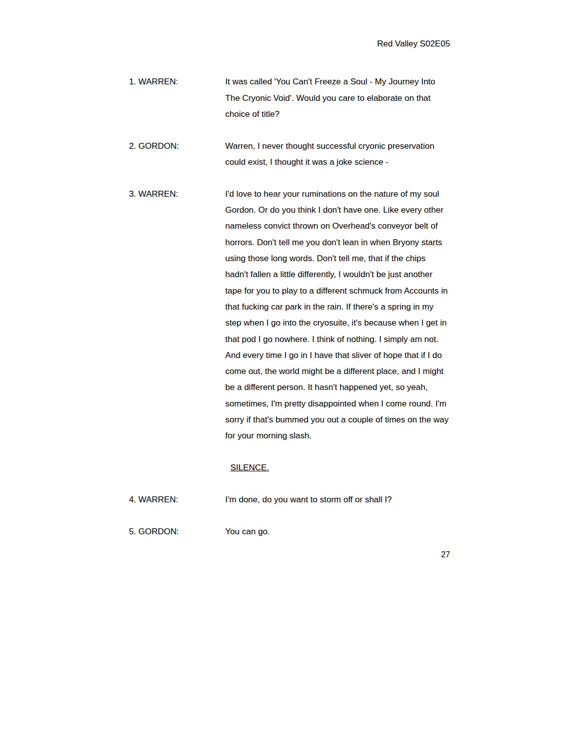Red Valley S02E05
| 1. WARREN: | It was called 'You Can't Freeze a Soul - My Journey Into The Cryonic Void'. Would you care to elaborate on that choice of title? |
| 2. GORDON: | Warren, I never thought successful cryonic preservation could exist, I thought it was a joke science - |
| 3. WARREN: | I'd love to hear your ruminations on the nature of my soul Gordon. Or do you think I don't have one. Like every other nameless convict thrown on Overhead's conveyor belt of horrors. Don't tell me you don't lean in when Bryony starts using those long words. Don't tell me, that if the chips hadn't fallen a little differently, I wouldn't be just another tape for you to play to a different schmuck from Accounts in that fucking car park in the rain. If there's a spring in my step when I go into the cryosuite, it's because when I get in that pod I go nowhere. I think of nothing. I simply am not. And every time I go in I have that sliver of hope that if I do come out, the world might be a different place, and I might be a different person. It hasn't happened yet, so yeah, sometimes, I'm pretty disappointed when I come round. I'm sorry if that's bummed you out a couple of times on the way for your morning slash. |
| | SILENCE. |
| 4. WARREN: | I'm done, do you want to storm off or shall I? |
| 5. GORDON: | You can go. |
27